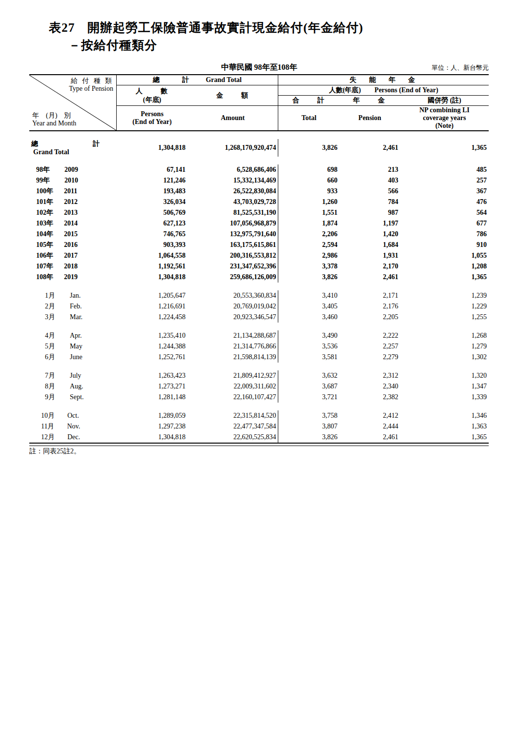表27　開辦起勞工保險普通事故實計現金給付(年金給付)
－按給付種類分
中華民國 98年至108年
單位：人、新台幣元
| 給 付 種 類 Type of Pension 年 (月) 別 Year and Month | 總 計 Grand Total | 失 能 年 金 |
| --- | --- | --- |
| 人 數 (年底) | 金 額 | 人數(年底) Persons (End of Year) |
| 合 計 | 年 金 | 國併勞 (註) |
| Persons (End of Year) | Amount | Total | Pension | NP combining LI coverage years (Note) |
| 總 計 Grand Total | 1,304,818 | 1,268,170,920,474 | 3,826 | 2,461 | 1,365 |
| 98年 2009 | 67,141 | 6,528,686,406 | 698 | 213 | 485 |
| 99年 2010 | 121,246 | 15,332,134,469 | 660 | 403 | 257 |
| 100年 2011 | 193,483 | 26,522,830,084 | 933 | 566 | 367 |
| 101年 2012 | 326,034 | 43,703,029,728 | 1,260 | 784 | 476 |
| 102年 2013 | 506,769 | 81,525,531,190 | 1,551 | 987 | 564 |
| 103年 2014 | 627,123 | 107,056,968,879 | 1,874 | 1,197 | 677 |
| 104年 2015 | 746,765 | 132,975,791,640 | 2,206 | 1,420 | 786 |
| 105年 2016 | 903,393 | 163,175,615,861 | 2,594 | 1,684 | 910 |
| 106年 2017 | 1,064,558 | 200,316,553,812 | 2,986 | 1,931 | 1,055 |
| 107年 2018 | 1,192,561 | 231,347,652,396 | 3,378 | 2,170 | 1,208 |
| 108年 2019 | 1,304,818 | 259,686,126,009 | 3,826 | 2,461 | 1,365 |
| 1月 Jan. | 1,205,647 | 20,553,360,834 | 3,410 | 2,171 | 1,239 |
| 2月 Feb. | 1,216,691 | 20,769,019,042 | 3,405 | 2,176 | 1,229 |
| 3月 Mar. | 1,224,458 | 20,923,346,547 | 3,460 | 2,205 | 1,255 |
| 4月 Apr. | 1,235,410 | 21,134,288,687 | 3,490 | 2,222 | 1,268 |
| 5月 May | 1,244,388 | 21,314,776,866 | 3,536 | 2,257 | 1,279 |
| 6月 June | 1,252,761 | 21,598,814,139 | 3,581 | 2,279 | 1,302 |
| 7月 July | 1,263,423 | 21,809,412,927 | 3,632 | 2,312 | 1,320 |
| 8月 Aug. | 1,273,271 | 22,009,311,602 | 3,687 | 2,340 | 1,347 |
| 9月 Sept. | 1,281,148 | 22,160,107,427 | 3,721 | 2,382 | 1,339 |
| 10月 Oct. | 1,289,059 | 22,315,814,520 | 3,758 | 2,412 | 1,346 |
| 11月 Nov. | 1,297,238 | 22,477,347,584 | 3,807 | 2,444 | 1,363 |
| 12月 Dec. | 1,304,818 | 22,620,525,834 | 3,826 | 2,461 | 1,365 |
註：同表25註2。